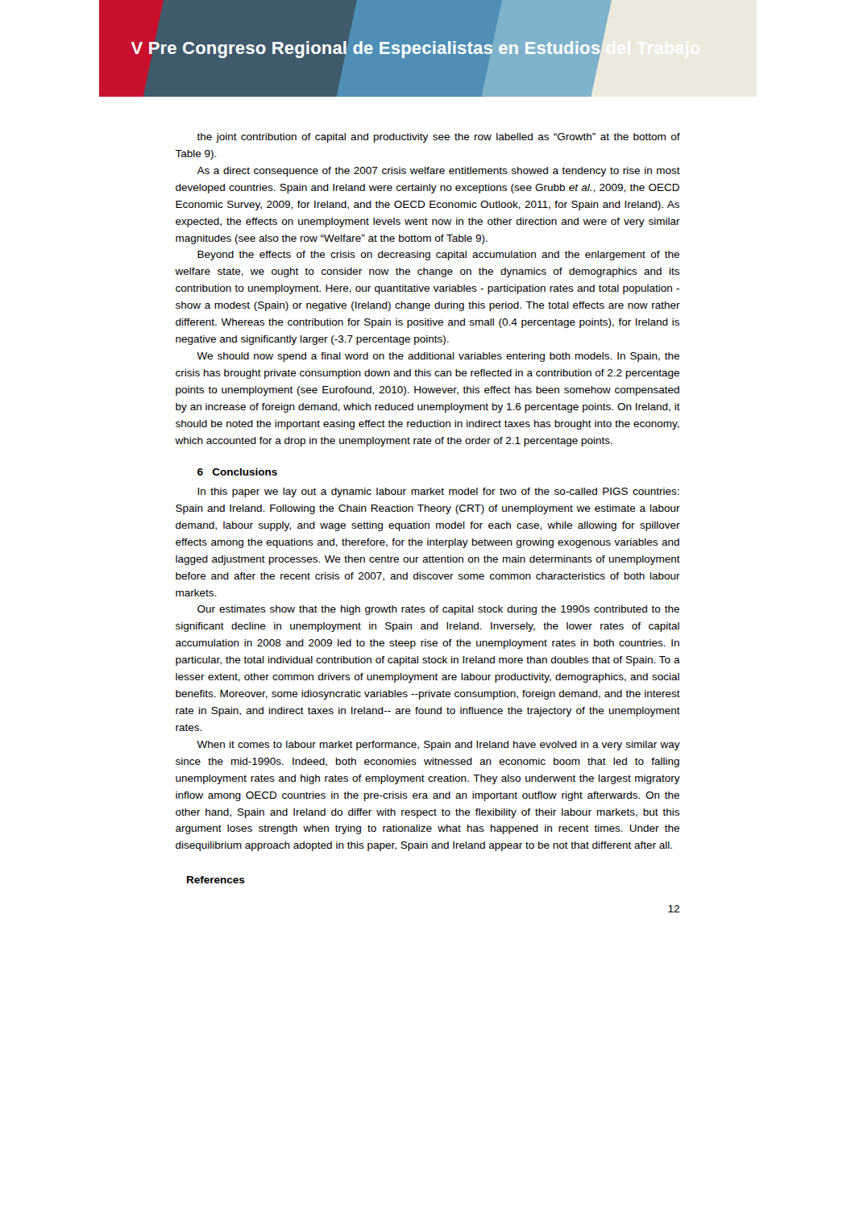V Pre Congreso Regional de Especialistas en Estudios del Trabajo
the joint contribution of capital and productivity see the row labelled as “Growth” at the bottom of Table 9).
As a direct consequence of the 2007 crisis welfare entitlements showed a tendency to rise in most developed countries. Spain and Ireland were certainly no exceptions (see Grubb et al., 2009, the OECD Economic Survey, 2009, for Ireland, and the OECD Economic Outlook, 2011, for Spain and Ireland). As expected, the effects on unemployment levels went now in the other direction and were of very similar magnitudes (see also the row “Welfare” at the bottom of Table 9).
Beyond the effects of the crisis on decreasing capital accumulation and the enlargement of the welfare state, we ought to consider now the change on the dynamics of demographics and its contribution to unemployment. Here, our quantitative variables - participation rates and total population - show a modest (Spain) or negative (Ireland) change during this period. The total effects are now rather different. Whereas the contribution for Spain is positive and small (0.4 percentage points), for Ireland is negative and significantly larger (-3.7 percentage points).
We should now spend a final word on the additional variables entering both models. In Spain, the crisis has brought private consumption down and this can be reflected in a contribution of 2.2 percentage points to unemployment (see Eurofound, 2010). However, this effect has been somehow compensated by an increase of foreign demand, which reduced unemployment by 1.6 percentage points. On Ireland, it should be noted the important easing effect the reduction in indirect taxes has brought into the economy, which accounted for a drop in the unemployment rate of the order of 2.1 percentage points.
6 Conclusions
In this paper we lay out a dynamic labour market model for two of the so-called PIGS countries: Spain and Ireland. Following the Chain Reaction Theory (CRT) of unemployment we estimate a labour demand, labour supply, and wage setting equation model for each case, while allowing for spillover effects among the equations and, therefore, for the interplay between growing exogenous variables and lagged adjustment processes. We then centre our attention on the main determinants of unemployment before and after the recent crisis of 2007, and discover some common characteristics of both labour markets.
Our estimates show that the high growth rates of capital stock during the 1990s contributed to the significant decline in unemployment in Spain and Ireland. Inversely, the lower rates of capital accumulation in 2008 and 2009 led to the steep rise of the unemployment rates in both countries. In particular, the total individual contribution of capital stock in Ireland more than doubles that of Spain. To a lesser extent, other common drivers of unemployment are labour productivity, demographics, and social benefits. Moreover, some idiosyncratic variables --private consumption, foreign demand, and the interest rate in Spain, and indirect taxes in Ireland-- are found to influence the trajectory of the unemployment rates.
When it comes to labour market performance, Spain and Ireland have evolved in a very similar way since the mid-1990s. Indeed, both economies witnessed an economic boom that led to falling unemployment rates and high rates of employment creation. They also underwent the largest migratory inflow among OECD countries in the pre-crisis era and an important outflow right afterwards. On the other hand, Spain and Ireland do differ with respect to the flexibility of their labour markets, but this argument loses strength when trying to rationalize what has happened in recent times. Under the disequilibrium approach adopted in this paper, Spain and Ireland appear to be not that different after all.
References
12